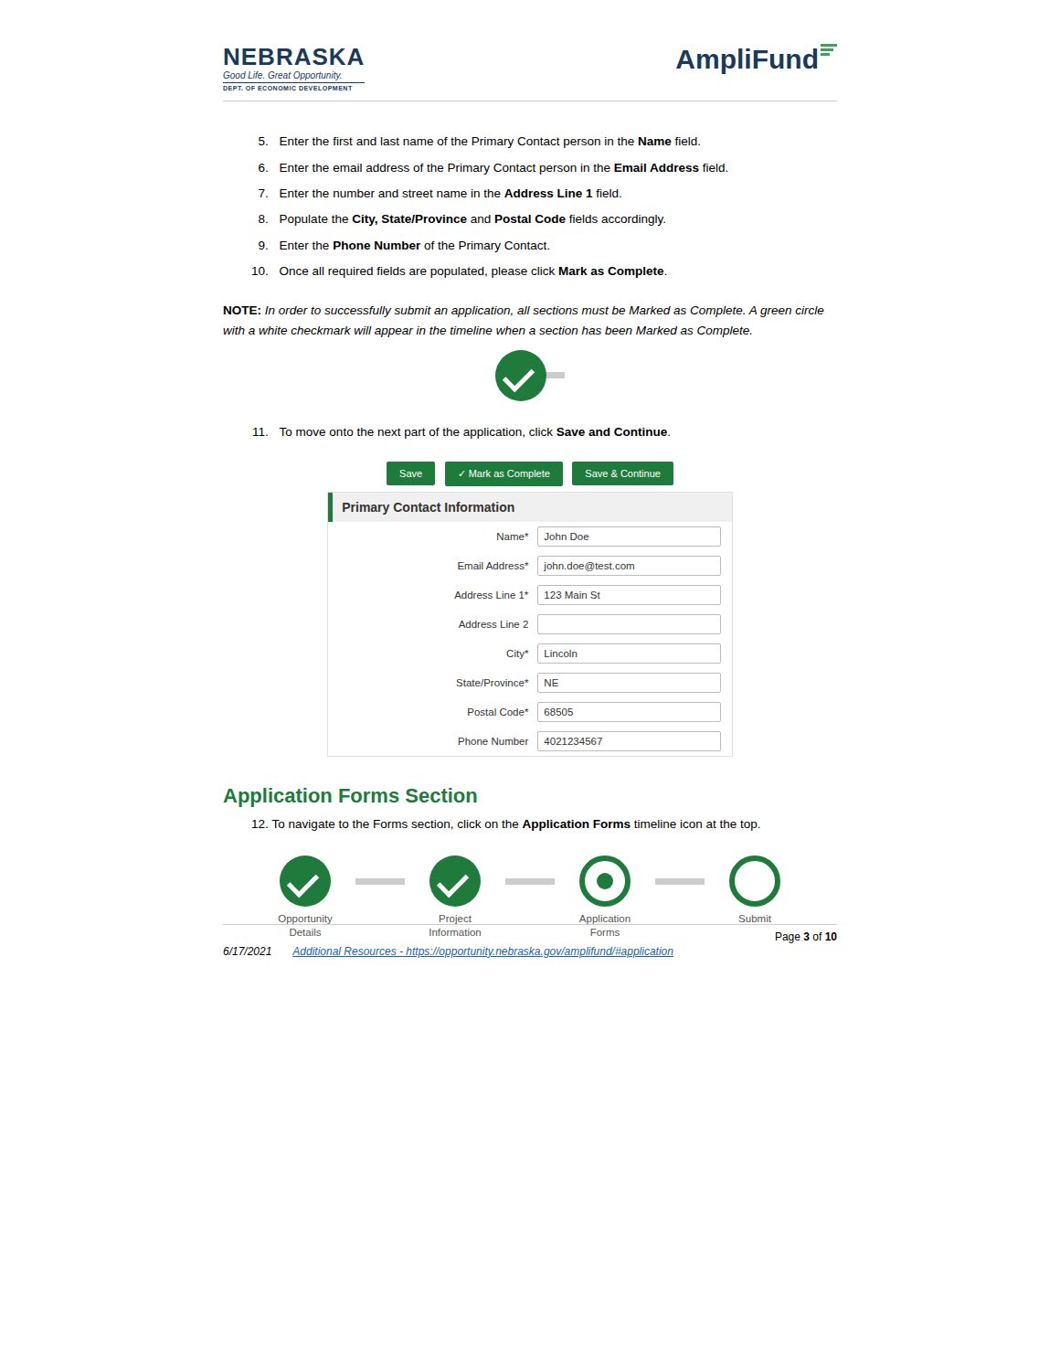NEBRASKA
Good Life. Great Opportunity.
DEPT. OF ECONOMIC DEVELOPMENT
AmpliFund
Enter the first and last name of the Primary Contact person in the Name field.
Enter the email address of the Primary Contact person in the Email Address field.
Enter the number and street name in the Address Line 1 field.
Populate the City, State/Province and Postal Code fields accordingly.
Enter the Phone Number of the Primary Contact.
Once all required fields are populated, please click Mark as Complete.
NOTE: In order to successfully submit an application, all sections must be Marked as Complete. A green circle with a white checkmark will appear in the timeline when a section has been Marked as Complete.
To move onto the next part of the application, click Save and Continue.
Save ✓ Mark as Complete Save & Continue
Primary Contact Information
Name*
John Doe
Email Address*
john.doe@test.com
Address Line 1*
123 Main St
Address Line 2
City*
Lincoln
State/Province*
NE
Postal Code*
68505
Phone Number
4021234567
Application Forms Section
To navigate to the Forms section, click on the Application Forms timeline icon at the top.
Opportunity
Details
Project
Information
Application
Forms
Submit
Page 3 of 10
6/17/2021 Additional Resources - https://opportunity.nebraska.gov/amplifund/#application